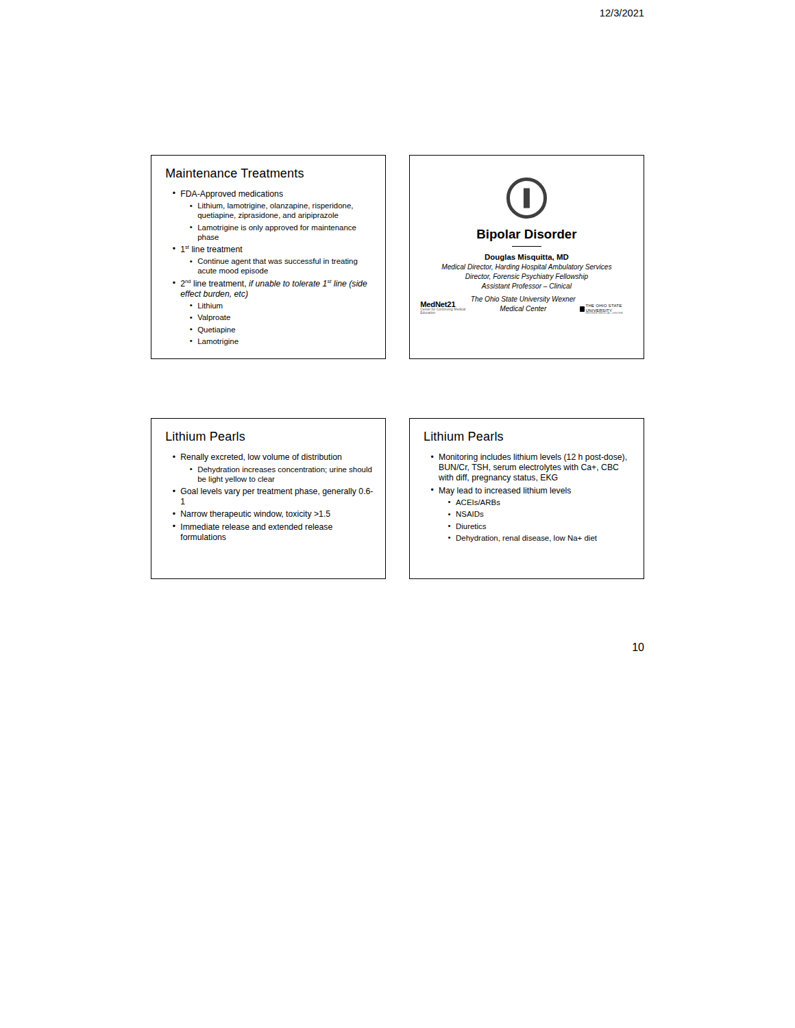12/3/2021
Maintenance Treatments
FDA-Approved medications
Lithium, lamotrigine, olanzapine, risperidone, quetiapine, ziprasidone, and aripiprazole
Lamotrigine is only approved for maintenance phase
1st line treatment
Continue agent that was successful in treating acute mood episode
2nd line treatment, if unable to tolerate 1st line (side effect burden, etc)
Lithium
Valproate
Quetiapine
Lamotrigine
Bipolar Disorder
Douglas Misquitta, MD
Medical Director, Harding Hospital Ambulatory Services
Director, Forensic Psychiatry Fellowship
Assistant Professor – Clinical
MedNet21
Center for Continuing Medical Education
The Ohio State University Wexner Medical Center
THE OHIO STATE UNIVERSITY
WEXNER MEDICAL CENTER
Lithium Pearls
Renally excreted, low volume of distribution
Dehydration increases concentration; urine should be light yellow to clear
Goal levels vary per treatment phase, generally 0.6-1
Narrow therapeutic window, toxicity >1.5
Immediate release and extended release formulations
Lithium Pearls
Monitoring includes lithium levels (12 h post-dose), BUN/Cr, TSH, serum electrolytes with Ca+, CBC with diff, pregnancy status, EKG
May lead to increased lithium levels
ACEIs/ARBs
NSAIDs
Diuretics
Dehydration, renal disease, low Na+ diet
10